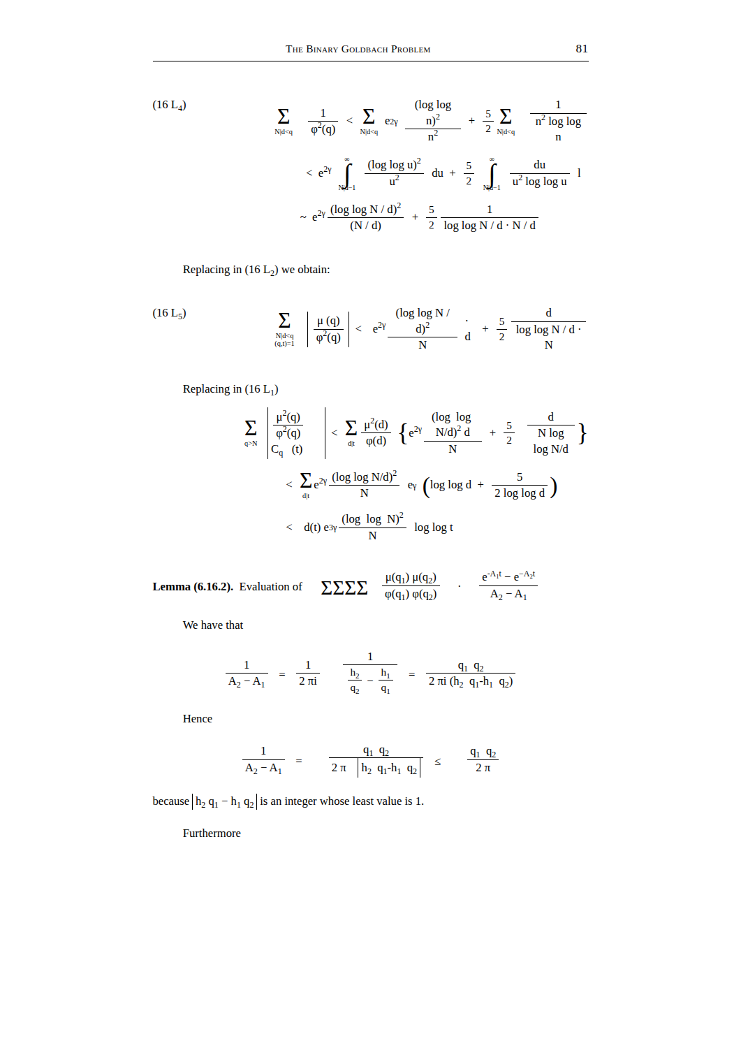The Binary Goldbach Problem
81
(16 L4)
Σ N|d<q 1 φ2(q) < Σ N|d<q e2γ (log log n)2 n2 + 52 Σ N|d<q 1 n2 log log n
< e2γ ∞ ∫ N|d−1 (log log u)2 u2 du + 52 ∞ ∫ N|d−1 du u2 log log u l
~ e2γ (log log N / d)2(N / d) + 52 1 log log N / d · N / d
Replacing in (16 L2) we obtain:
(16 L5)
Σ N|d<q (q,t)=1 μ (q) φ2(q) < e2γ (log log N / d)2 N · d + 52 dlog log N / d · N
Replacing in (16 L1)
Σ q>N μ2(q) φ2(q) Cq (t) < Σ d|t μ2(d) φ(d) { e2γ (log log N/d)2 d N + 52 dN log log N/d }
< Σ d|t e2γ (log log N/d)2 N eγ ( log log d + 52 log log d )
< d(t) e3γ (log log N)2 N log log t
Lemma (6.16.2). Evaluation of ΣΣΣΣ μ(q1) μ(q2) φ(q1) φ(q2) · e-A1t − e−A2t A2 − A1
We have that
1 A2 − A1 = 12 πi 1 h2 q2 − h1 q1 = q1 q22 πi (h2 q1-h1 q2)
Hence
1 A2 − A1 = q1 q2 2 π h2 q1-h1 q2 ≤ q1 q22 π
because h2 q1 − h1 q2 is an integer whose least value is 1.
Furthermore